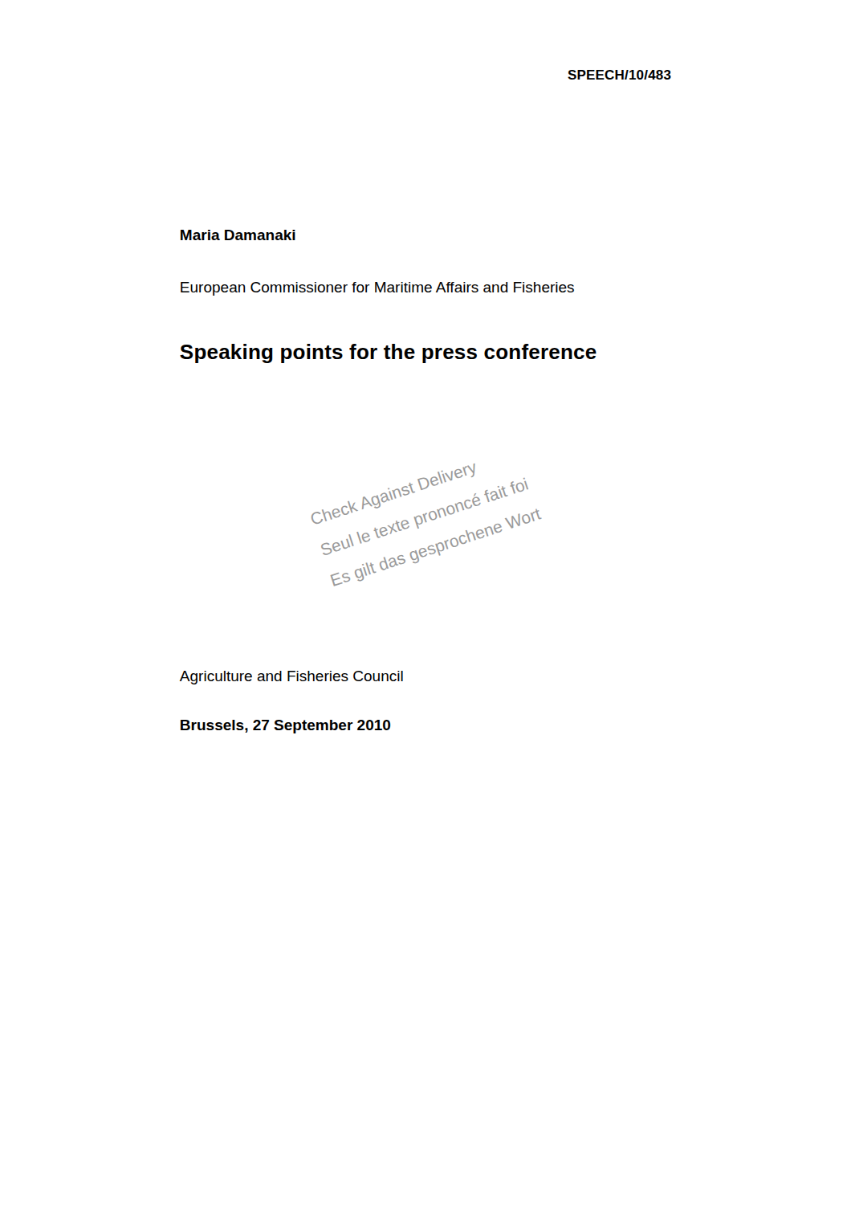SPEECH/10/483
Maria Damanaki
European Commissioner for Maritime Affairs and Fisheries
Speaking points for the press conference
Check Against Delivery Seul le texte prononcé fait foi Es gilt das gesprochene Wort
Agriculture and Fisheries Council
Brussels, 27 September 2010